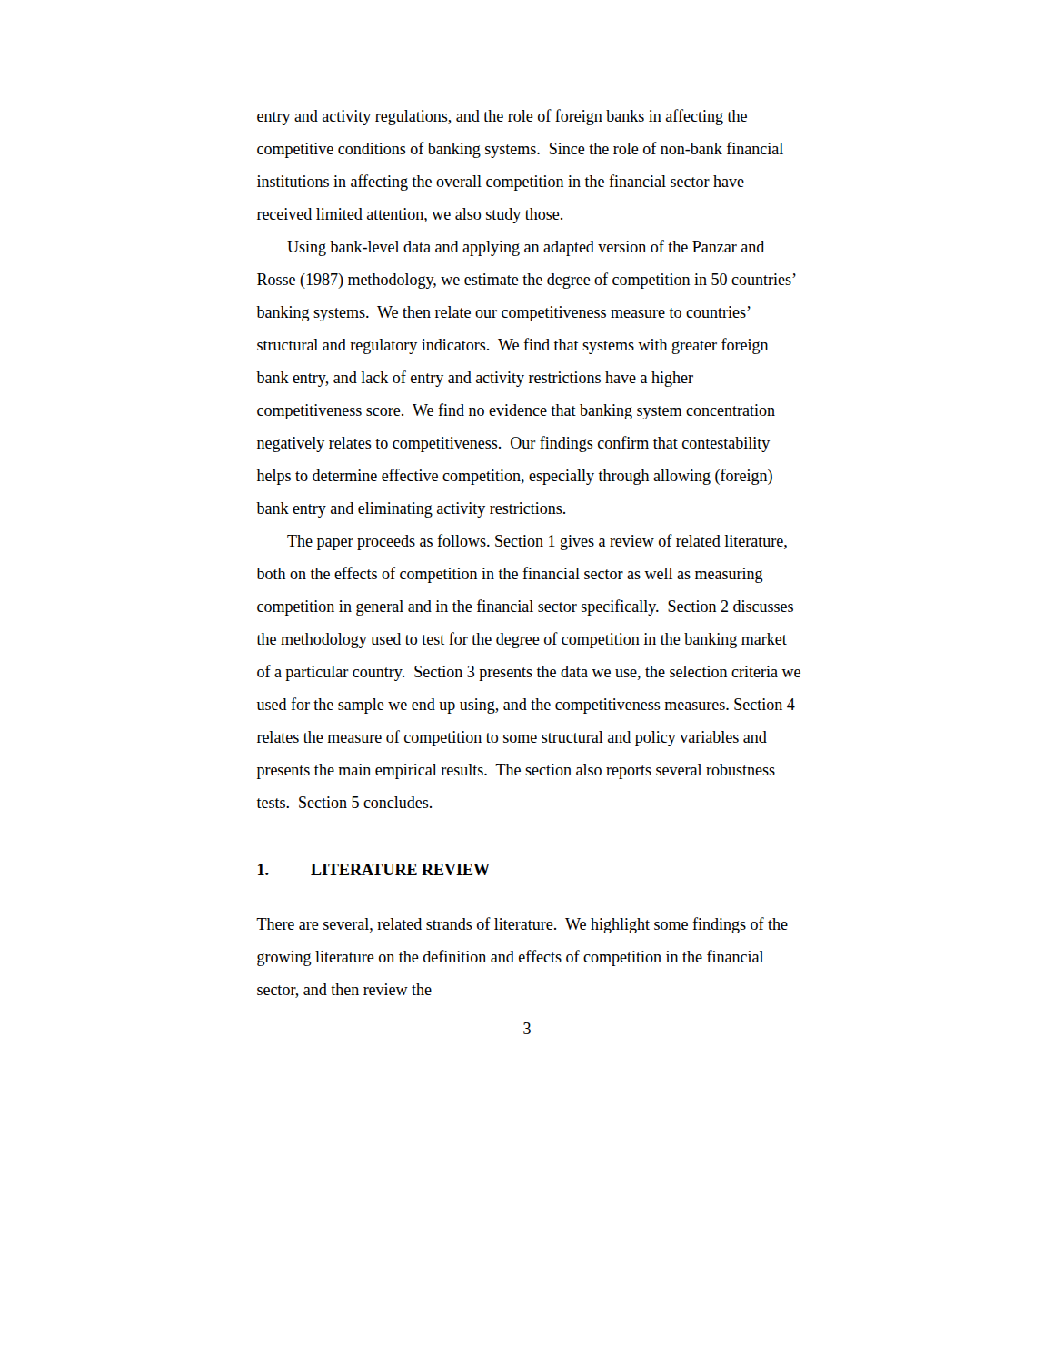entry and activity regulations, and the role of foreign banks in affecting the competitive conditions of banking systems. Since the role of non-bank financial institutions in affecting the overall competition in the financial sector have received limited attention, we also study those.
Using bank-level data and applying an adapted version of the Panzar and Rosse (1987) methodology, we estimate the degree of competition in 50 countries’ banking systems. We then relate our competitiveness measure to countries’ structural and regulatory indicators. We find that systems with greater foreign bank entry, and lack of entry and activity restrictions have a higher competitiveness score. We find no evidence that banking system concentration negatively relates to competitiveness. Our findings confirm that contestability helps to determine effective competition, especially through allowing (foreign) bank entry and eliminating activity restrictions.
The paper proceeds as follows. Section 1 gives a review of related literature, both on the effects of competition in the financial sector as well as measuring competition in general and in the financial sector specifically. Section 2 discusses the methodology used to test for the degree of competition in the banking market of a particular country. Section 3 presents the data we use, the selection criteria we used for the sample we end up using, and the competitiveness measures. Section 4 relates the measure of competition to some structural and policy variables and presents the main empirical results. The section also reports several robustness tests. Section 5 concludes.
1. LITERATURE REVIEW
There are several, related strands of literature. We highlight some findings of the growing literature on the definition and effects of competition in the financial sector, and then review the
3